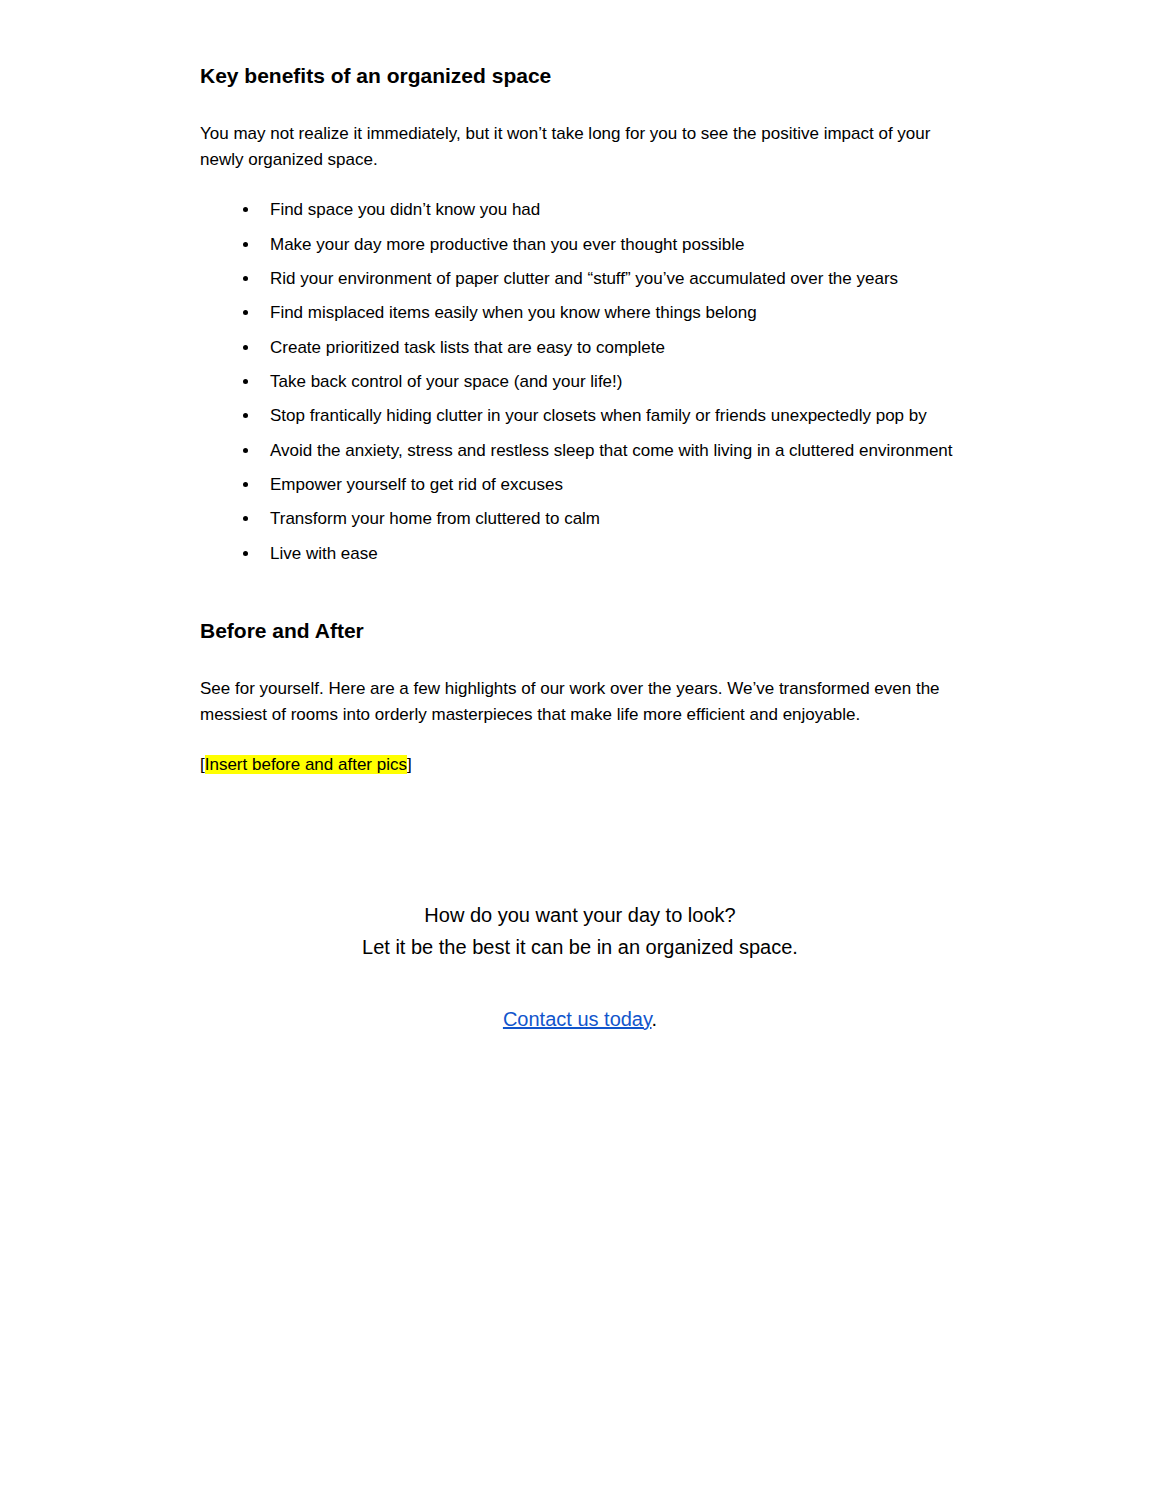Key benefits of an organized space
You may not realize it immediately, but it won’t take long for you to see the positive impact of your newly organized space.
Find space you didn’t know you had
Make your day more productive than you ever thought possible
Rid your environment of paper clutter and “stuff” you’ve accumulated over the years
Find misplaced items easily when you know where things belong
Create prioritized task lists that are easy to complete
Take back control of your space (and your life!)
Stop frantically hiding clutter in your closets when family or friends unexpectedly pop by
Avoid the anxiety, stress and restless sleep that come with living in a cluttered environment
Empower yourself to get rid of excuses
Transform your home from cluttered to calm
Live with ease
Before and After
See for yourself. Here are a few highlights of our work over the years. We’ve transformed even the messiest of rooms into orderly masterpieces that make life more efficient and enjoyable.
[Insert before and after pics]
How do you want your day to look?
Let it be the best it can be in an organized space.
Contact us today.